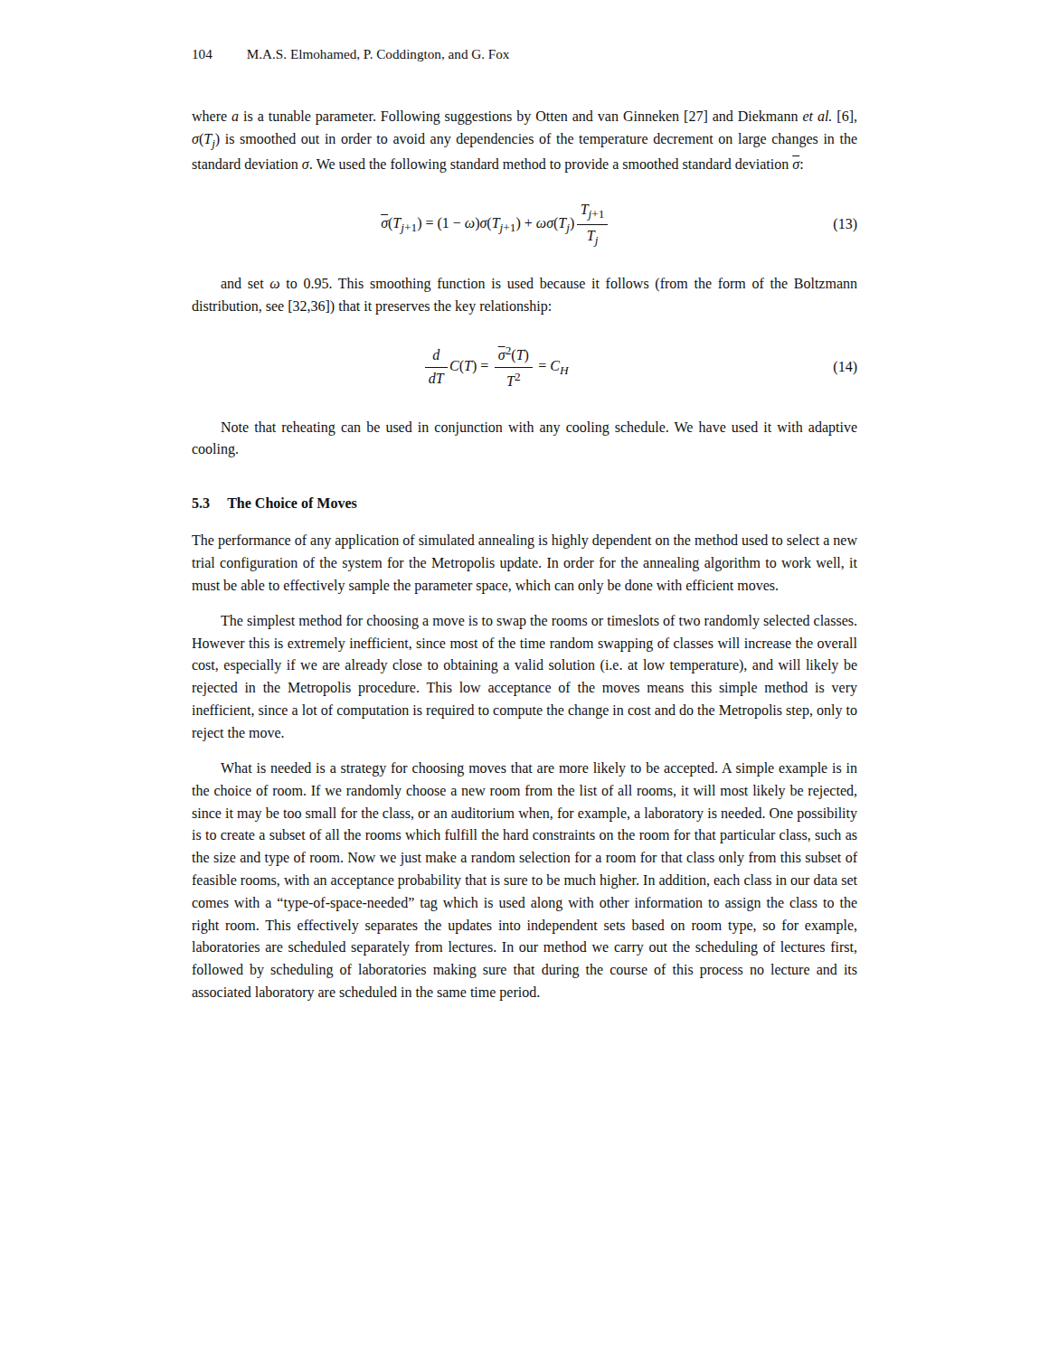104 M.A.S. Elmohamed, P. Coddington, and G. Fox
where a is a tunable parameter. Following suggestions by Otten and van Ginneken [27] and Diekmann et al. [6], σ(Tj) is smoothed out in order to avoid any dependencies of the temperature decrement on large changes in the standard deviation σ. We used the following standard method to provide a smoothed standard deviation σ:
σ(Tj+1) = (1 − ω)σ(Tj+1) + ωσ(Tj)Tj+1 Tj (13)
and set ω to 0.95. This smoothing function is used because it follows (from the form of the Boltzmann distribution, see [32,36]) that it preserves the key relationship:
ddT C(T) = σ2(T) T2 = CH (14)
Note that reheating can be used in conjunction with any cooling schedule. We have used it with adaptive cooling.
5.3 The Choice of Moves
The performance of any application of simulated annealing is highly dependent on the method used to select a new trial configuration of the system for the Metropolis update. In order for the annealing algorithm to work well, it must be able to effectively sample the parameter space, which can only be done with efficient moves.
The simplest method for choosing a move is to swap the rooms or timeslots of two randomly selected classes. However this is extremely inefficient, since most of the time random swapping of classes will increase the overall cost, especially if we are already close to obtaining a valid solution (i.e. at low temperature), and will likely be rejected in the Metropolis procedure. This low acceptance of the moves means this simple method is very inefficient, since a lot of computation is required to compute the change in cost and do the Metropolis step, only to reject the move.
What is needed is a strategy for choosing moves that are more likely to be accepted. A simple example is in the choice of room. If we randomly choose a new room from the list of all rooms, it will most likely be rejected, since it may be too small for the class, or an auditorium when, for example, a laboratory is needed. One possibility is to create a subset of all the rooms which fulfill the hard constraints on the room for that particular class, such as the size and type of room. Now we just make a random selection for a room for that class only from this subset of feasible rooms, with an acceptance probability that is sure to be much higher. In addition, each class in our data set comes with a “type-of-space-needed” tag which is used along with other information to assign the class to the right room. This effectively separates the updates into independent sets based on room type, so for example, laboratories are scheduled separately from lectures. In our method we carry out the scheduling of lectures first, followed by scheduling of laboratories making sure that during the course of this process no lecture and its associated laboratory are scheduled in the same time period.